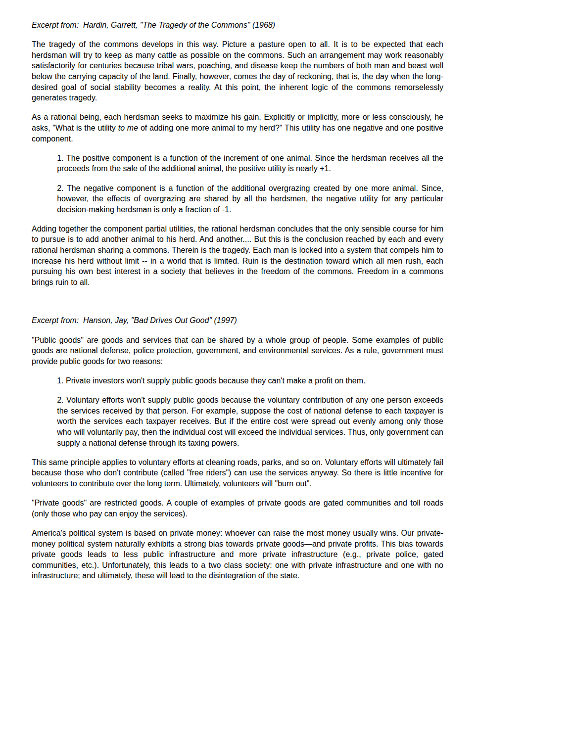Excerpt from: Hardin, Garrett, "The Tragedy of the Commons" (1968)
The tragedy of the commons develops in this way. Picture a pasture open to all. It is to be expected that each herdsman will try to keep as many cattle as possible on the commons. Such an arrangement may work reasonably satisfactorily for centuries because tribal wars, poaching, and disease keep the numbers of both man and beast well below the carrying capacity of the land. Finally, however, comes the day of reckoning, that is, the day when the long-desired goal of social stability becomes a reality. At this point, the inherent logic of the commons remorselessly generates tragedy.
As a rational being, each herdsman seeks to maximize his gain. Explicitly or implicitly, more or less consciously, he asks, "What is the utility to me of adding one more animal to my herd?" This utility has one negative and one positive component.
1. The positive component is a function of the increment of one animal. Since the herdsman receives all the proceeds from the sale of the additional animal, the positive utility is nearly +1.
2. The negative component is a function of the additional overgrazing created by one more animal. Since, however, the effects of overgrazing are shared by all the herdsmen, the negative utility for any particular decision-making herdsman is only a fraction of -1.
Adding together the component partial utilities, the rational herdsman concludes that the only sensible course for him to pursue is to add another animal to his herd. And another.... But this is the conclusion reached by each and every rational herdsman sharing a commons. Therein is the tragedy. Each man is locked into a system that compels him to increase his herd without limit -- in a world that is limited. Ruin is the destination toward which all men rush, each pursuing his own best interest in a society that believes in the freedom of the commons. Freedom in a commons brings ruin to all.
Excerpt from: Hanson, Jay, "Bad Drives Out Good" (1997)
"Public goods" are goods and services that can be shared by a whole group of people. Some examples of public goods are national defense, police protection, government, and environmental services. As a rule, government must provide public goods for two reasons:
1. Private investors won't supply public goods because they can't make a profit on them.
2. Voluntary efforts won't supply public goods because the voluntary contribution of any one person exceeds the services received by that person. For example, suppose the cost of national defense to each taxpayer is worth the services each taxpayer receives. But if the entire cost were spread out evenly among only those who will voluntarily pay, then the individual cost will exceed the individual services. Thus, only government can supply a national defense through its taxing powers.
This same principle applies to voluntary efforts at cleaning roads, parks, and so on. Voluntary efforts will ultimately fail because those who don't contribute (called "free riders") can use the services anyway. So there is little incentive for volunteers to contribute over the long term. Ultimately, volunteers will "burn out".
"Private goods" are restricted goods. A couple of examples of private goods are gated communities and toll roads (only those who pay can enjoy the services).
America's political system is based on private money: whoever can raise the most money usually wins. Our private-money political system naturally exhibits a strong bias towards private goods—and private profits. This bias towards private goods leads to less public infrastructure and more private infrastructure (e.g., private police, gated communities, etc.). Unfortunately, this leads to a two class society: one with private infrastructure and one with no infrastructure; and ultimately, these will lead to the disintegration of the state.